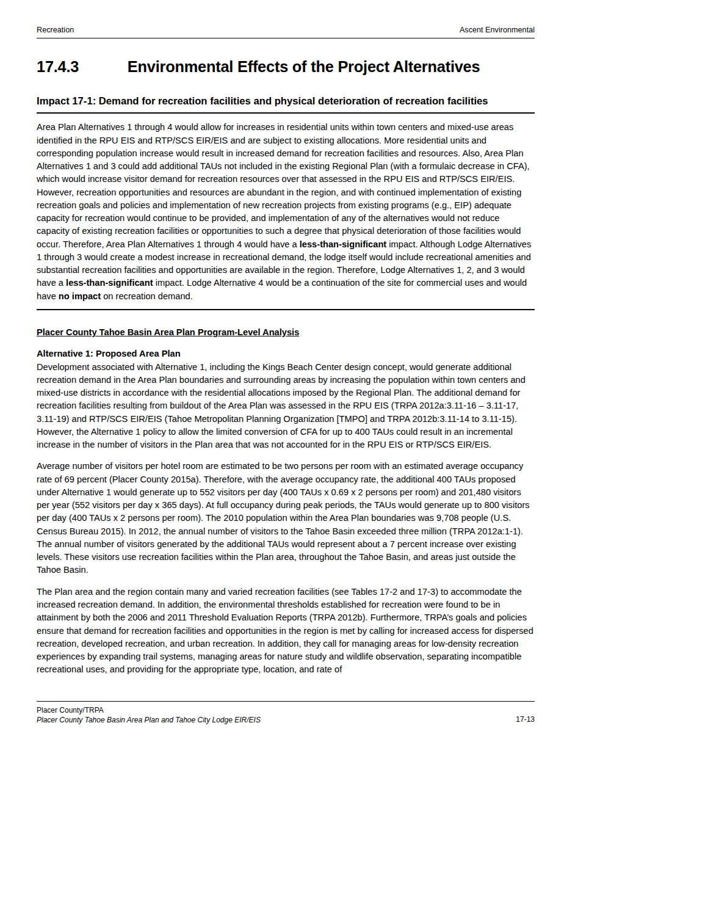Recreation
Ascent Environmental
17.4.3 Environmental Effects of the Project Alternatives
Impact 17-1: Demand for recreation facilities and physical deterioration of recreation facilities
Area Plan Alternatives 1 through 4 would allow for increases in residential units within town centers and mixed-use areas identified in the RPU EIS and RTP/SCS EIR/EIS and are subject to existing allocations. More residential units and corresponding population increase would result in increased demand for recreation facilities and resources. Also, Area Plan Alternatives 1 and 3 could add additional TAUs not included in the existing Regional Plan (with a formulaic decrease in CFA), which would increase visitor demand for recreation resources over that assessed in the RPU EIS and RTP/SCS EIR/EIS. However, recreation opportunities and resources are abundant in the region, and with continued implementation of existing recreation goals and policies and implementation of new recreation projects from existing programs (e.g., EIP) adequate capacity for recreation would continue to be provided, and implementation of any of the alternatives would not reduce capacity of existing recreation facilities or opportunities to such a degree that physical deterioration of those facilities would occur. Therefore, Area Plan Alternatives 1 through 4 would have a less-than-significant impact. Although Lodge Alternatives 1 through 3 would create a modest increase in recreational demand, the lodge itself would include recreational amenities and substantial recreation facilities and opportunities are available in the region. Therefore, Lodge Alternatives 1, 2, and 3 would have a less-than-significant impact. Lodge Alternative 4 would be a continuation of the site for commercial uses and would have no impact on recreation demand.
Placer County Tahoe Basin Area Plan Program-Level Analysis
Alternative 1: Proposed Area Plan
Development associated with Alternative 1, including the Kings Beach Center design concept, would generate additional recreation demand in the Area Plan boundaries and surrounding areas by increasing the population within town centers and mixed-use districts in accordance with the residential allocations imposed by the Regional Plan. The additional demand for recreation facilities resulting from buildout of the Area Plan was assessed in the RPU EIS (TRPA 2012a:3.11-16 – 3.11-17, 3.11-19) and RTP/SCS EIR/EIS (Tahoe Metropolitan Planning Organization [TMPO] and TRPA 2012b:3.11-14 to 3.11-15). However, the Alternative 1 policy to allow the limited conversion of CFA for up to 400 TAUs could result in an incremental increase in the number of visitors in the Plan area that was not accounted for in the RPU EIS or RTP/SCS EIR/EIS.
Average number of visitors per hotel room are estimated to be two persons per room with an estimated average occupancy rate of 69 percent (Placer County 2015a). Therefore, with the average occupancy rate, the additional 400 TAUs proposed under Alternative 1 would generate up to 552 visitors per day (400 TAUs x 0.69 x 2 persons per room) and 201,480 visitors per year (552 visitors per day x 365 days). At full occupancy during peak periods, the TAUs would generate up to 800 visitors per day (400 TAUs x 2 persons per room). The 2010 population within the Area Plan boundaries was 9,708 people (U.S. Census Bureau 2015). In 2012, the annual number of visitors to the Tahoe Basin exceeded three million (TRPA 2012a:1-1). The annual number of visitors generated by the additional TAUs would represent about a 7 percent increase over existing levels. These visitors use recreation facilities within the Plan area, throughout the Tahoe Basin, and areas just outside the Tahoe Basin.
The Plan area and the region contain many and varied recreation facilities (see Tables 17-2 and 17-3) to accommodate the increased recreation demand. In addition, the environmental thresholds established for recreation were found to be in attainment by both the 2006 and 2011 Threshold Evaluation Reports (TRPA 2012b). Furthermore, TRPA’s goals and policies ensure that demand for recreation facilities and opportunities in the region is met by calling for increased access for dispersed recreation, developed recreation, and urban recreation. In addition, they call for managing areas for low-density recreation experiences by expanding trail systems, managing areas for nature study and wildlife observation, separating incompatible recreational uses, and providing for the appropriate type, location, and rate of
Placer County/TRPA
Placer County Tahoe Basin Area Plan and Tahoe City Lodge EIR/EIS
17-13